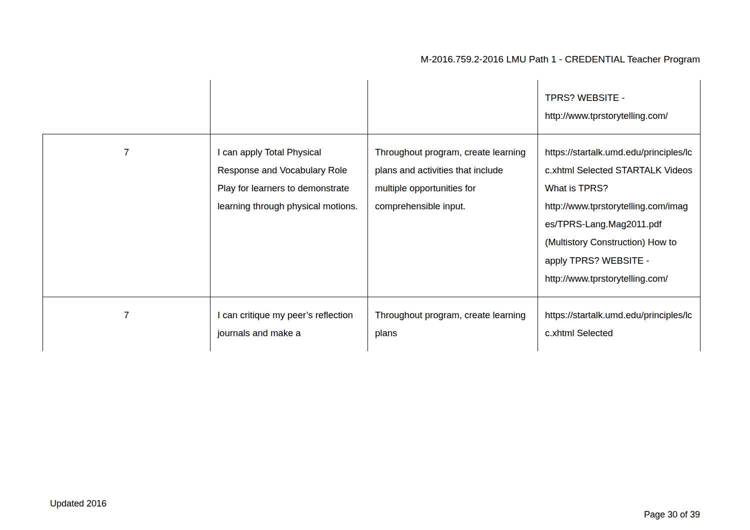M-2016.759.2-2016 LMU Path 1 - CREDENTIAL Teacher Program
| | | | TPRS? WEBSITE - http://www.tprstorytelling.com/ |
| 7 | I can apply Total Physical Response and Vocabulary Role Play for learners to demonstrate learning through physical motions. | Throughout program, create learning plans and activities that include multiple opportunities for comprehensible input. | https://startalk.umd.edu/principles/lcc.xhtml Selected STARTALK Videos What is TPRS? http://www.tprstorytelling.com/images/TPRS-Lang.Mag2011.pdf (Multistory Construction) How to apply TPRS? WEBSITE - http://www.tprstorytelling.com/ |
| 7 | I can critique my peer’s reflection journals and make a | Throughout program, create learning plans | https://startalk.umd.edu/principles/lcc.xhtml Selected |
Updated 2016
Page 30 of 39